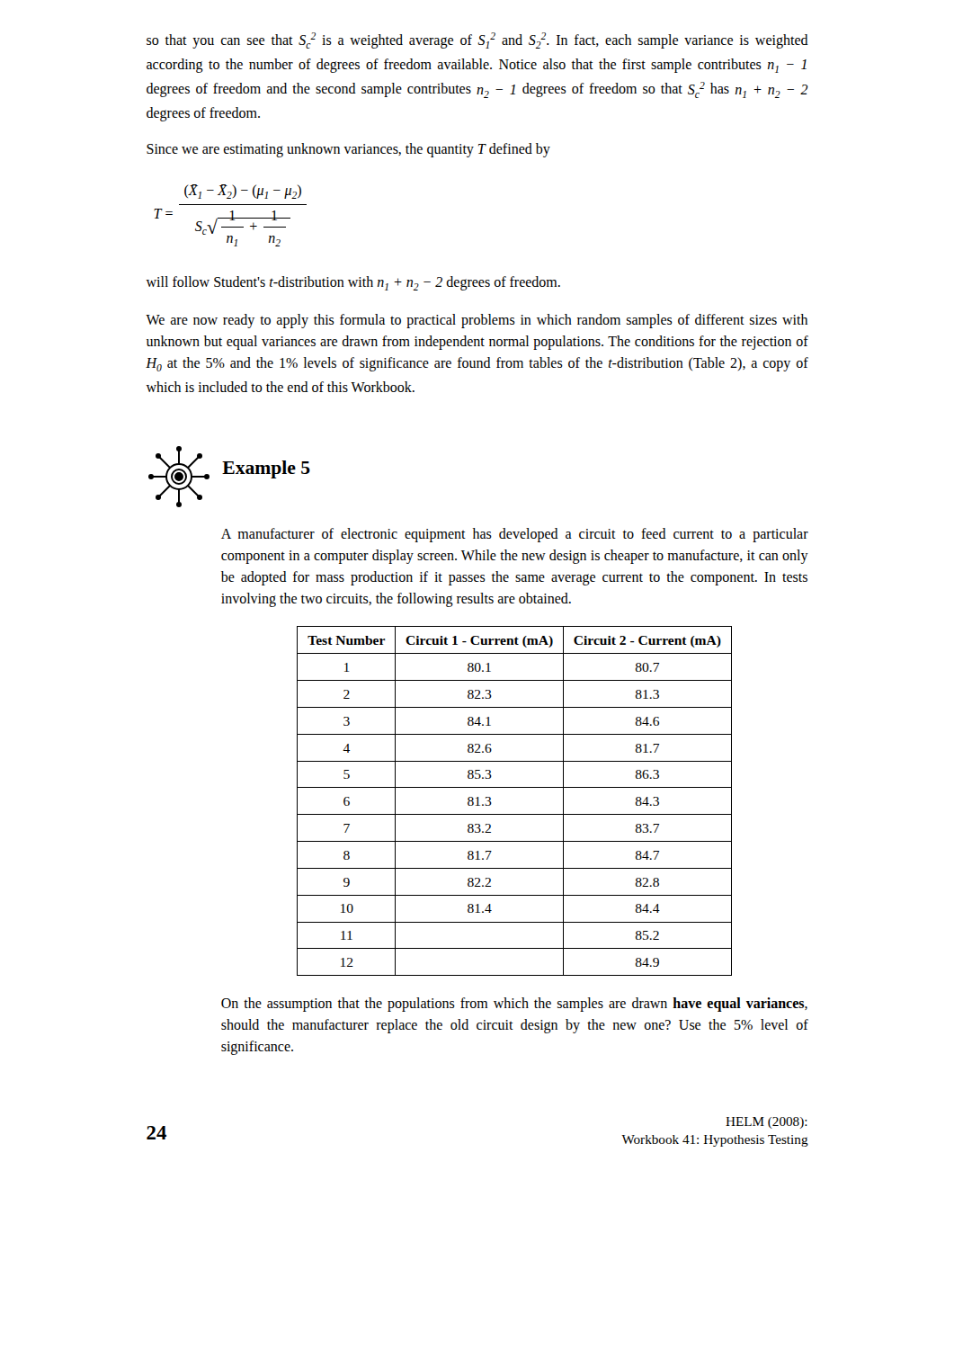so that you can see that Sc2 is a weighted average of S12 and S22. In fact, each sample variance is weighted according to the number of degrees of freedom available. Notice also that the first sample contributes n1 − 1 degrees of freedom and the second sample contributes n2 − 1 degrees of freedom so that Sc2 has n1 + n2 − 2 degrees of freedom.
Since we are estimating unknown variances, the quantity T defined by
T = (X̄1 − X̄2) − (μ1 − μ2) Sc√1 n1 + 1 n2
will follow Student's t-distribution with n1 + n2 − 2 degrees of freedom.
We are now ready to apply this formula to practical problems in which random samples of different sizes with unknown but equal variances are drawn from independent normal populations. The conditions for the rejection of H0 at the 5% and the 1% levels of significance are found from tables of the t-distribution (Table 2), a copy of which is included to the end of this Workbook.
Example 5
A manufacturer of electronic equipment has developed a circuit to feed current to a particular component in a computer display screen. While the new design is cheaper to manufacture, it can only be adopted for mass production if it passes the same average current to the component. In tests involving the two circuits, the following results are obtained.
| Test Number | Circuit 1 - Current (mA) | Circuit 2 - Current (mA) |
| --- | --- | --- |
| 1 | 80.1 | 80.7 |
| 2 | 82.3 | 81.3 |
| 3 | 84.1 | 84.6 |
| 4 | 82.6 | 81.7 |
| 5 | 85.3 | 86.3 |
| 6 | 81.3 | 84.3 |
| 7 | 83.2 | 83.7 |
| 8 | 81.7 | 84.7 |
| 9 | 82.2 | 82.8 |
| 10 | 81.4 | 84.4 |
| 11 | | 85.2 |
| 12 | | 84.9 |
On the assumption that the populations from which the samples are drawn have equal variances, should the manufacturer replace the old circuit design by the new one? Use the 5% level of significance.
24
HELM (2008):
Workbook 41: Hypothesis Testing